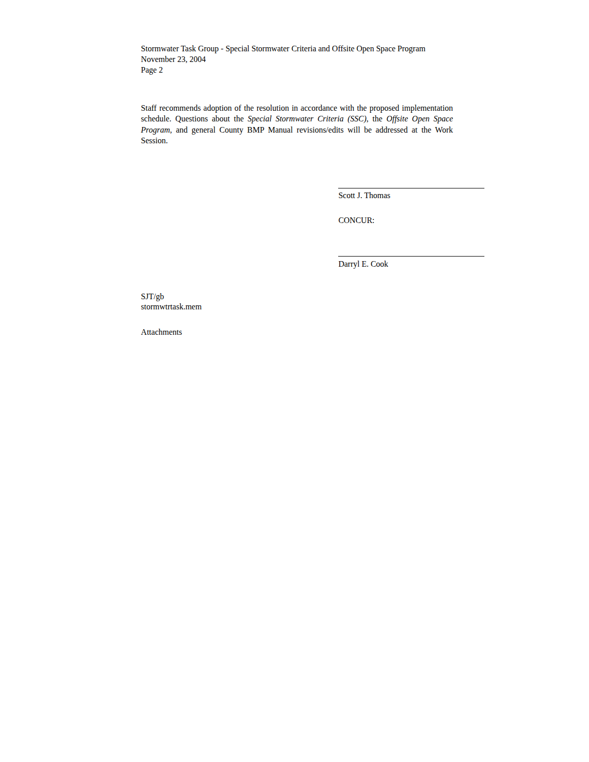Stormwater Task Group - Special Stormwater Criteria and Offsite Open Space Program
November 23, 2004
Page 2
Staff recommends adoption of the resolution in accordance with the proposed implementation schedule. Questions about the Special Stormwater Criteria (SSC), the Offsite Open Space Program, and general County BMP Manual revisions/edits will be addressed at the Work Session.
Scott J. Thomas
CONCUR:
Darryl E. Cook
SJT/gb
stormwtrtask.mem
Attachments